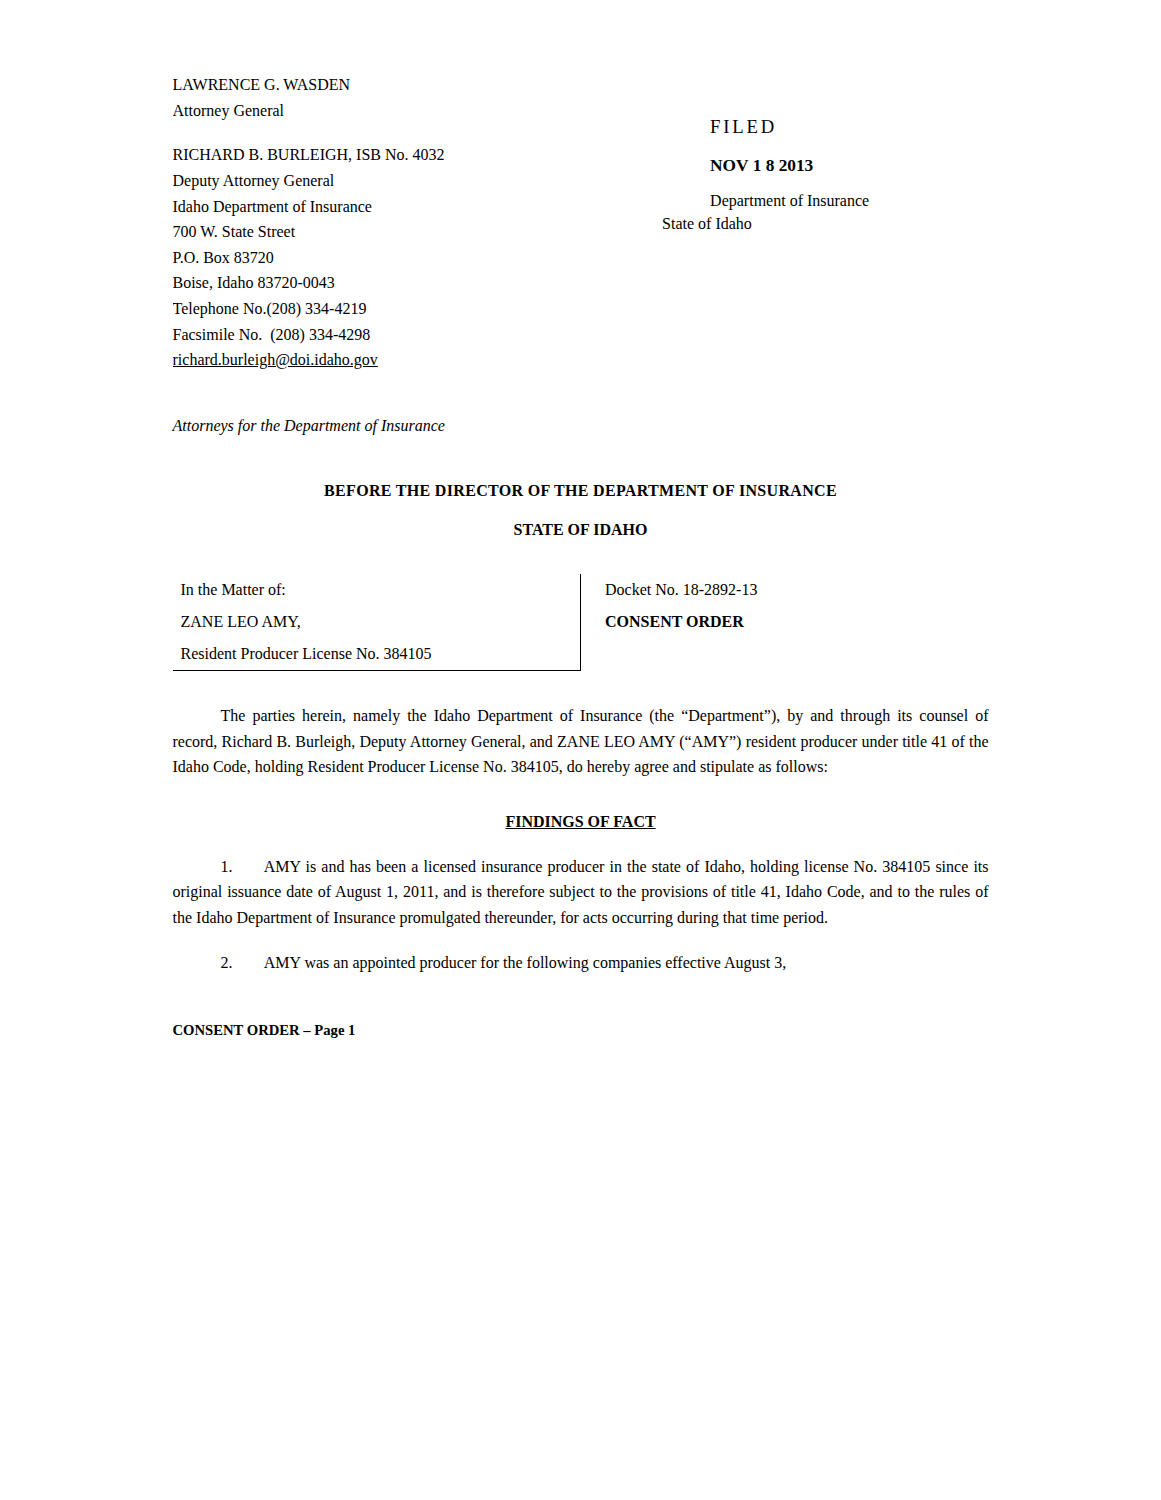LAWRENCE G. WASDEN
Attorney General
RICHARD B. BURLEIGH, ISB No. 4032
Deputy Attorney General
Idaho Department of Insurance
700 W. State Street
P.O. Box 83720
Boise, Idaho 83720-0043
Telephone No.(208) 334-4219
Facsimile No. (208) 334-4298
richard.burleigh@doi.idaho.gov
FILED
NOV 1 8 2013
Department of Insurance
State of Idaho
Attorneys for the Department of Insurance
BEFORE THE DIRECTOR OF THE DEPARTMENT OF INSURANCE
STATE OF IDAHO
| In the Matter of: | Docket No. 18-2892-13 |
| ZANE LEO AMY, | CONSENT ORDER |
| Resident Producer License No. 384105 | |
The parties herein, namely the Idaho Department of Insurance (the “Department”), by and through its counsel of record, Richard B. Burleigh, Deputy Attorney General, and ZANE LEO AMY (“AMY”) resident producer under title 41 of the Idaho Code, holding Resident Producer License No. 384105, do hereby agree and stipulate as follows:
FINDINGS OF FACT
AMY is and has been a licensed insurance producer in the state of Idaho, holding license No. 384105 since its original issuance date of August 1, 2011, and is therefore subject to the provisions of title 41, Idaho Code, and to the rules of the Idaho Department of Insurance promulgated thereunder, for acts occurring during that time period.
AMY was an appointed producer for the following companies effective August 3,
CONSENT ORDER – Page 1